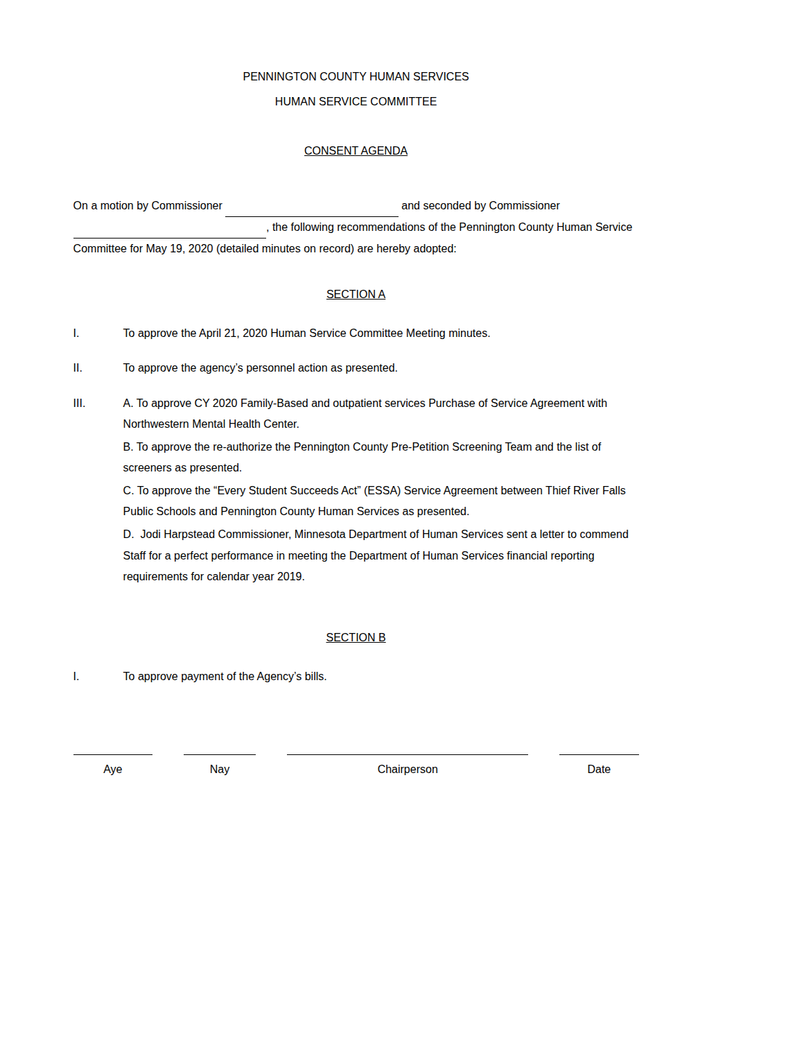PENNINGTON COUNTY HUMAN SERVICES
HUMAN SERVICE COMMITTEE
CONSENT AGENDA
On a motion by Commissioner and seconded by Commissioner , the following recommendations of the Pennington County Human Service Committee for May 19, 2020 (detailed minutes on record) are hereby adopted:
SECTION A
| I. | To approve the April 21, 2020 Human Service Committee Meeting minutes. |
| II. | To approve the agency’s personnel action as presented. |
| III. | A. To approve CY 2020 Family-Based and outpatient services Purchase of Service Agreement with Northwestern Mental Health Center. B. To approve the re-authorize the Pennington County Pre-Petition Screening Team and the list of screeners as presented. C. To approve the “Every Student Succeeds Act” (ESSA) Service Agreement between Thief River Falls Public Schools and Pennington County Human Services as presented. D. Jodi Harpstead Commissioner, Minnesota Department of Human Services sent a letter to commend Staff for a perfect performance in meeting the Department of Human Services financial reporting requirements for calendar year 2019. |
SECTION B
| I. | To approve payment of the Agency’s bills. |
| Aye | | Nay | | Chairperson | | Date |